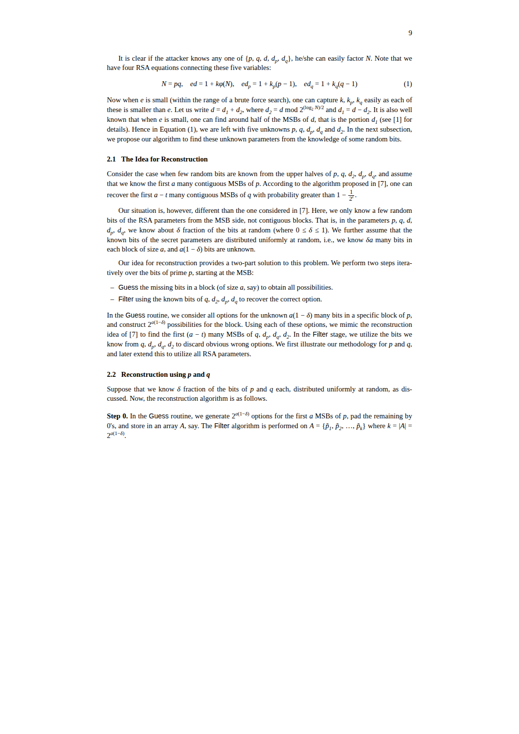9
It is clear if the attacker knows any one of {p, q, d, dp, dq}, he/she can easily factor N. Note that we have four RSA equations connecting these five variables:
N = pq, ed = 1 + kφ(N), edp = 1 + kp(p − 1), edq = 1 + kq(q − 1) (1)
Now when e is small (within the range of a brute force search), one can capture k, kp, kq easily as each of these is smaller than e. Let us write d = d1 + d2, where d2 = d mod 2(log2 N)/2 and d1 = d − d2. It is also well known that when e is small, one can find around half of the MSBs of d, that is the portion d1 (see [1] for details). Hence in Equation (1), we are left with five unknowns p, q, dp, dq and d2. In the next subsection, we propose our algorithm to find these unknown parameters from the knowledge of some random bits.
2.1 The Idea for Reconstruction
Consider the case when few random bits are known from the upper halves of p, q, d2, dp, dq, and assume that we know the first a many contiguous MSBs of p. According to the algorithm proposed in [7], one can recover the first a − t many contiguous MSBs of q with probability greater than 1 − 12t.
Our situation is, however, different than the one considered in [7]. Here, we only know a few random bits of the RSA parameters from the MSB side, not contiguous blocks. That is, in the parameters p, q, d, dp, dq, we know about δ fraction of the bits at random (where 0 ≤ δ ≤ 1). We further assume that the known bits of the secret parameters are distributed uniformly at random, i.e., we know δa many bits in each block of size a, and a(1 − δ) bits are unknown.
Our idea for reconstruction provides a two-part solution to this problem. We perform two steps iteratively over the bits of prime p, starting at the MSB:
Guess the missing bits in a block (of size a, say) to obtain all possibilities.
Filter using the known bits of q, d2, dp, dq to recover the correct option.
In the Guess routine, we consider all options for the unknown a(1 − δ) many bits in a specific block of p, and construct 2a(1−δ) possibilities for the block. Using each of these options, we mimic the reconstruction idea of [7] to find the first (a − t) many MSBs of q, dp, dq, d2. In the Filter stage, we utilize the bits we know from q, dp, dq, d2 to discard obvious wrong options. We first illustrate our methodology for p and q, and later extend this to utilize all RSA parameters.
2.2 Reconstruction using p and q
Suppose that we know δ fraction of the bits of p and q each, distributed uniformly at random, as discussed. Now, the reconstruction algorithm is as follows.
Step 0. In the Guess routine, we generate 2a(1−δ) options for the first a MSBs of p, pad the remaining by 0's, and store in an array A, say. The Filter algorithm is performed on A = {p̃1, p̃2, …, p̃k} where k = |A| = 2a(1−δ).